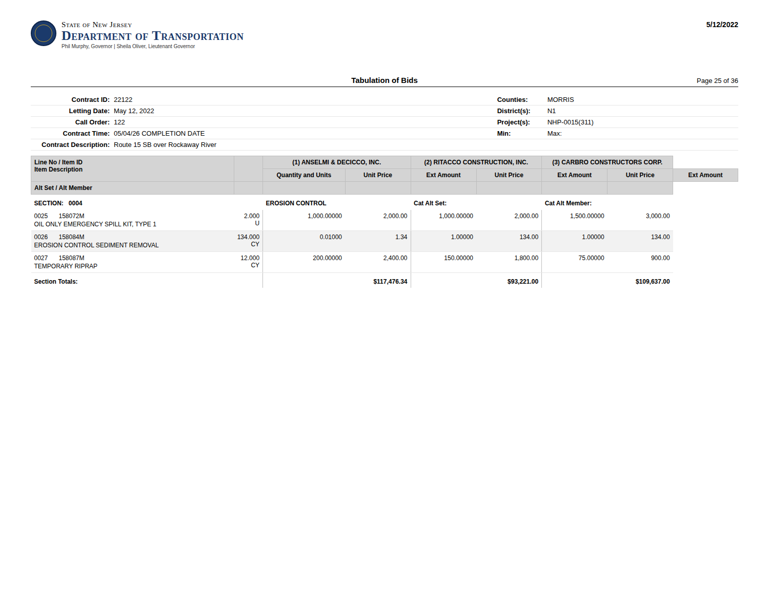5/12/2022
State of New Jersey
Department of Transportation
Phil Murphy, Governor | Sheila Oliver, Lieutenant Governor
Tabulation of Bids
Page 25 of 36
| Contract ID: | 22122 | Counties: | MORRIS |
| Letting Date: | May 12, 2022 | District(s): | N1 |
| Call Order: | 122 | Project(s): | NHP-0015(311) |
| Contract Time: | 05/04/26 COMPLETION DATE | Min: | Max: |
| Contract Description: | Route 15 SB over Rockaway River |
| Line No / Item ID Item Description | | (1) ANSELMI & DECICCO, INC. | (2) RITACCO CONSTRUCTION, INC. | (3) CARBRO CONSTRUCTORS CORP. |
| --- | --- | --- | --- | --- |
| Quantity and Units | Unit Price | Ext Amount | Unit Price | Ext Amount | Unit Price | Ext Amount |
| Alt Set / Alt Member | | | | | | | |
| SECTION: 0004 | EROSION CONTROL | Cat Alt Set: | Cat Alt Member: |
| 0025 158072M OIL ONLY EMERGENCY SPILL KIT, TYPE 1 | 2.000 U | 1,000.00000 | 2,000.00 | 1,000.00000 | 2,000.00 | 1,500.00000 | 3,000.00 |
| 0026 158084M EROSION CONTROL SEDIMENT REMOVAL | 134.000 CY | 0.01000 | 1.34 | 1.00000 | 134.00 | 1.00000 | 134.00 |
| 0027 158087M TEMPORARY RIPRAP | 12.000 CY | 200.00000 | 2,400.00 | 150.00000 | 1,800.00 | 75.00000 | 900.00 |
| Section Totals: | | | $117,476.34 | | $93,221.00 | | $109,637.00 |